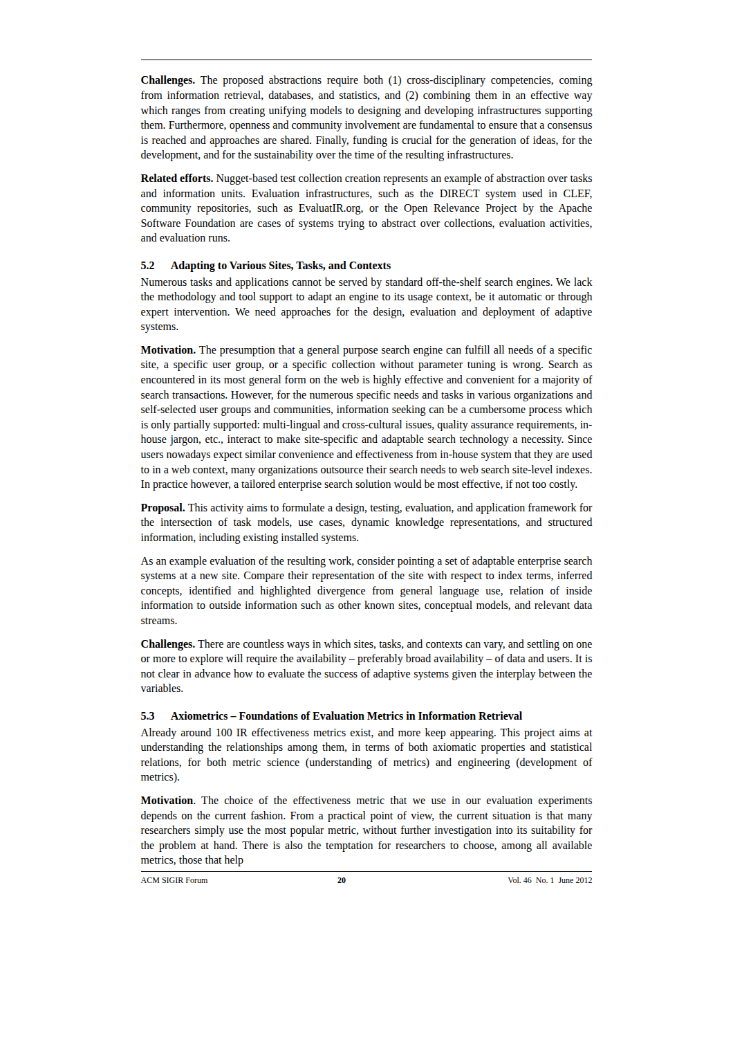Challenges. The proposed abstractions require both (1) cross-disciplinary competencies, coming from information retrieval, databases, and statistics, and (2) combining them in an effective way which ranges from creating unifying models to designing and developing infrastructures supporting them. Furthermore, openness and community involvement are fundamental to ensure that a consensus is reached and approaches are shared. Finally, funding is crucial for the generation of ideas, for the development, and for the sustainability over the time of the resulting infrastructures.
Related efforts. Nugget-based test collection creation represents an example of abstraction over tasks and information units. Evaluation infrastructures, such as the DIRECT system used in CLEF, community repositories, such as EvaluatIR.org, or the Open Relevance Project by the Apache Software Foundation are cases of systems trying to abstract over collections, evaluation activities, and evaluation runs.
5.2 Adapting to Various Sites, Tasks, and Contexts
Numerous tasks and applications cannot be served by standard off-the-shelf search engines. We lack the methodology and tool support to adapt an engine to its usage context, be it automatic or through expert intervention. We need approaches for the design, evaluation and deployment of adaptive systems.
Motivation. The presumption that a general purpose search engine can fulfill all needs of a specific site, a specific user group, or a specific collection without parameter tuning is wrong. Search as encountered in its most general form on the web is highly effective and convenient for a majority of search transactions. However, for the numerous specific needs and tasks in various organizations and self-selected user groups and communities, information seeking can be a cumbersome process which is only partially supported: multi-lingual and cross-cultural issues, quality assurance requirements, in-house jargon, etc., interact to make site-specific and adaptable search technology a necessity. Since users nowadays expect similar convenience and effectiveness from in-house system that they are used to in a web context, many organizations outsource their search needs to web search site-level indexes. In practice however, a tailored enterprise search solution would be most effective, if not too costly.
Proposal. This activity aims to formulate a design, testing, evaluation, and application framework for the intersection of task models, use cases, dynamic knowledge representations, and structured information, including existing installed systems.
As an example evaluation of the resulting work, consider pointing a set of adaptable enterprise search systems at a new site. Compare their representation of the site with respect to index terms, inferred concepts, identified and highlighted divergence from general language use, relation of inside information to outside information such as other known sites, conceptual models, and relevant data streams.
Challenges. There are countless ways in which sites, tasks, and contexts can vary, and settling on one or more to explore will require the availability – preferably broad availability – of data and users. It is not clear in advance how to evaluate the success of adaptive systems given the interplay between the variables.
5.3 Axiometrics – Foundations of Evaluation Metrics in Information Retrieval
Already around 100 IR effectiveness metrics exist, and more keep appearing. This project aims at understanding the relationships among them, in terms of both axiomatic properties and statistical relations, for both metric science (understanding of metrics) and engineering (development of metrics).
Motivation. The choice of the effectiveness metric that we use in our evaluation experiments depends on the current fashion. From a practical point of view, the current situation is that many researchers simply use the most popular metric, without further investigation into its suitability for the problem at hand. There is also the temptation for researchers to choose, among all available metrics, those that help
| ACM SIGIR Forum | 20 | Vol. 46 No. 1 June 2012 |